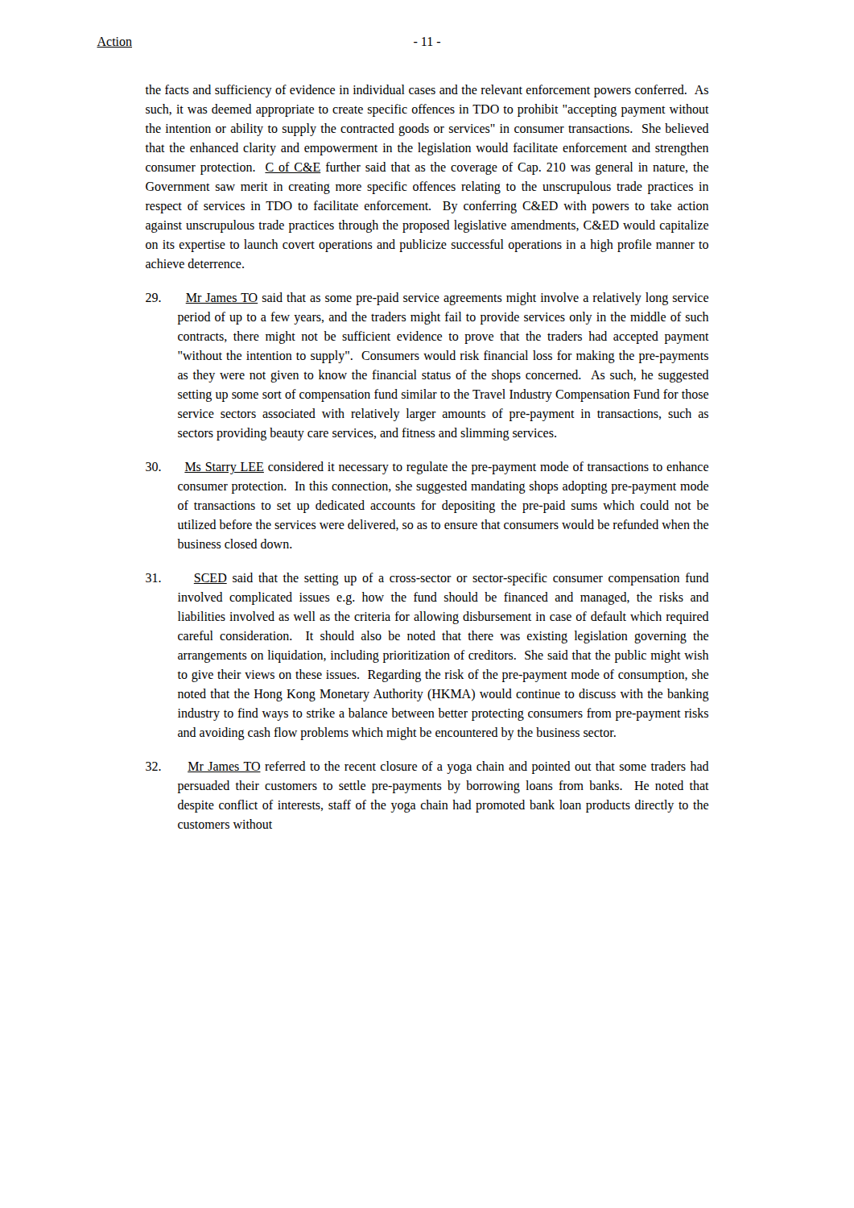Action
- 11 -
the facts and sufficiency of evidence in individual cases and the relevant enforcement powers conferred. As such, it was deemed appropriate to create specific offences in TDO to prohibit "accepting payment without the intention or ability to supply the contracted goods or services" in consumer transactions. She believed that the enhanced clarity and empowerment in the legislation would facilitate enforcement and strengthen consumer protection. C of C&E further said that as the coverage of Cap. 210 was general in nature, the Government saw merit in creating more specific offences relating to the unscrupulous trade practices in respect of services in TDO to facilitate enforcement. By conferring C&ED with powers to take action against unscrupulous trade practices through the proposed legislative amendments, C&ED would capitalize on its expertise to launch covert operations and publicize successful operations in a high profile manner to achieve deterrence.
29. Mr James TO said that as some pre-paid service agreements might involve a relatively long service period of up to a few years, and the traders might fail to provide services only in the middle of such contracts, there might not be sufficient evidence to prove that the traders had accepted payment "without the intention to supply". Consumers would risk financial loss for making the pre-payments as they were not given to know the financial status of the shops concerned. As such, he suggested setting up some sort of compensation fund similar to the Travel Industry Compensation Fund for those service sectors associated with relatively larger amounts of pre-payment in transactions, such as sectors providing beauty care services, and fitness and slimming services.
30. Ms Starry LEE considered it necessary to regulate the pre-payment mode of transactions to enhance consumer protection. In this connection, she suggested mandating shops adopting pre-payment mode of transactions to set up dedicated accounts for depositing the pre-paid sums which could not be utilized before the services were delivered, so as to ensure that consumers would be refunded when the business closed down.
31. SCED said that the setting up of a cross-sector or sector-specific consumer compensation fund involved complicated issues e.g. how the fund should be financed and managed, the risks and liabilities involved as well as the criteria for allowing disbursement in case of default which required careful consideration. It should also be noted that there was existing legislation governing the arrangements on liquidation, including prioritization of creditors. She said that the public might wish to give their views on these issues. Regarding the risk of the pre-payment mode of consumption, she noted that the Hong Kong Monetary Authority (HKMA) would continue to discuss with the banking industry to find ways to strike a balance between better protecting consumers from pre-payment risks and avoiding cash flow problems which might be encountered by the business sector.
32. Mr James TO referred to the recent closure of a yoga chain and pointed out that some traders had persuaded their customers to settle pre-payments by borrowing loans from banks. He noted that despite conflict of interests, staff of the yoga chain had promoted bank loan products directly to the customers without